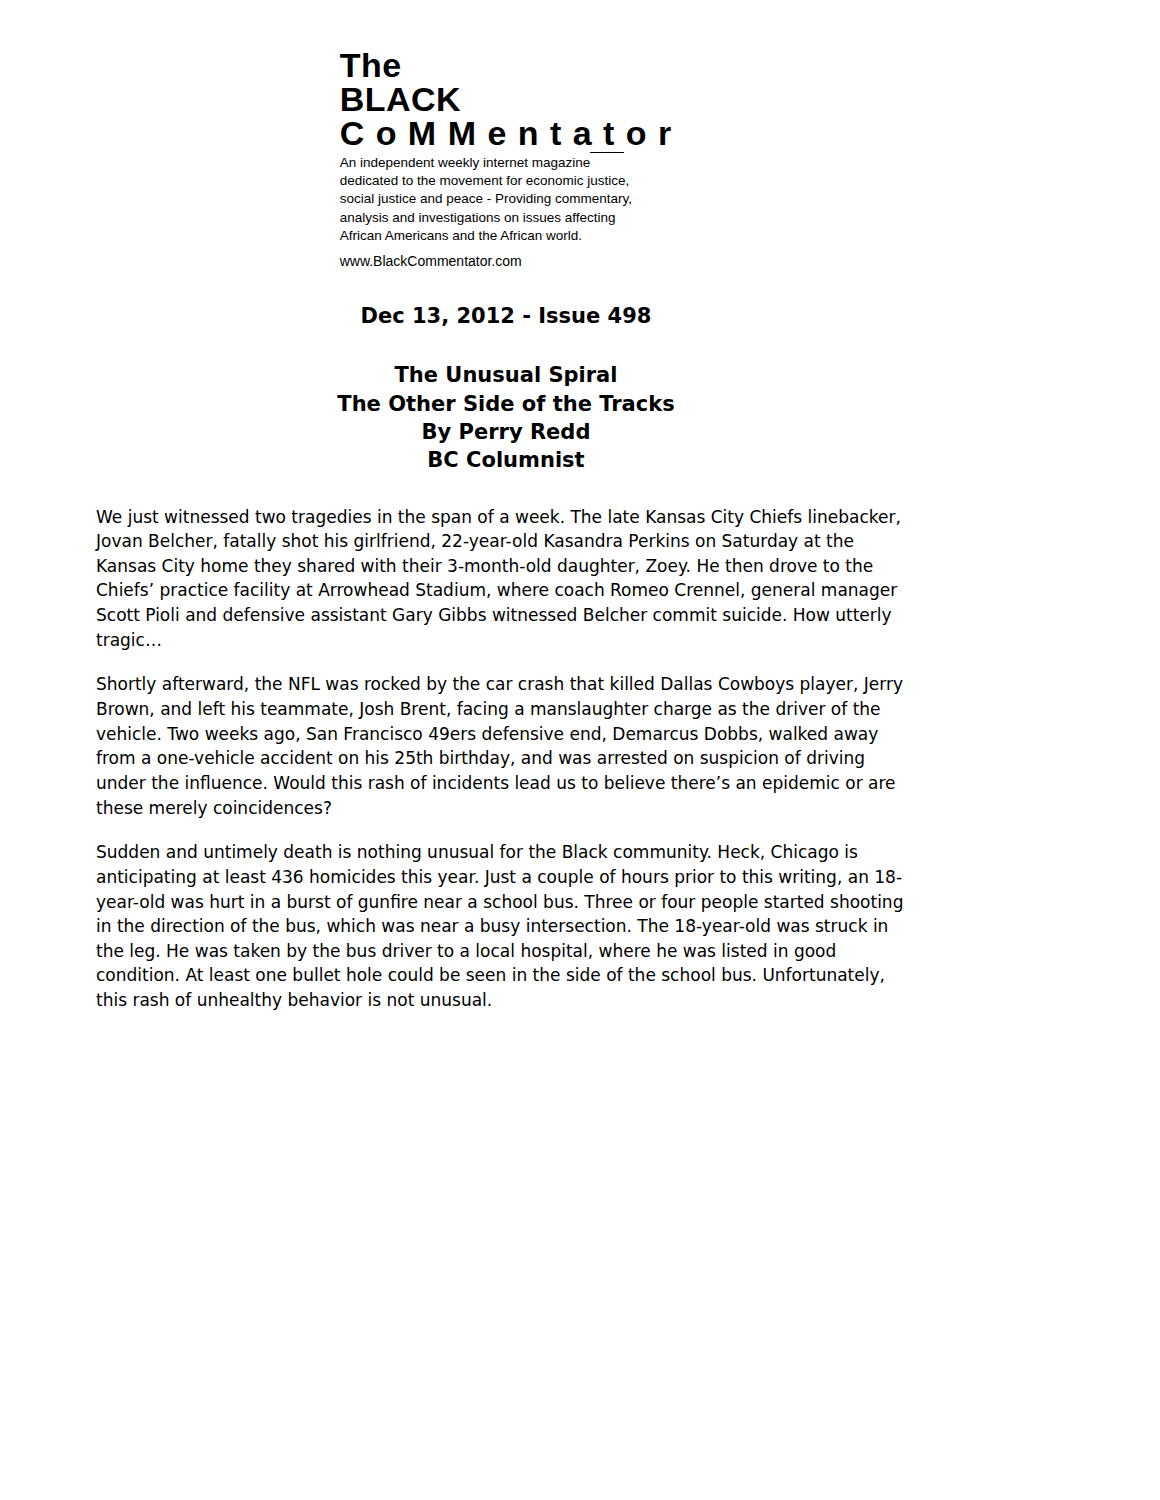The BLACK C o M M e n t a t o r
An independent weekly internet magazine
dedicated to the movement for economic justice,
social justice and peace - Providing commentary,
analysis and investigations on issues affecting
African Americans and the African world.
www.BlackCommentator.com
Dec 13, 2012 - Issue 498
The Unusual Spiral The Other Side of the Tracks By Perry Redd BC Columnist
We just witnessed two tragedies in the span of a week. The late Kansas City Chiefs linebacker, Jovan Belcher, fatally shot his girlfriend, 22-year-old Kasandra Perkins on Saturday at the Kansas City home they shared with their 3-month-old daughter, Zoey. He then drove to the Chiefs’ practice facility at Arrowhead Stadium, where coach Romeo Crennel, general manager Scott Pioli and defensive assistant Gary Gibbs witnessed Belcher commit suicide. How utterly tragic…
Shortly afterward, the NFL was rocked by the car crash that killed Dallas Cowboys player, Jerry Brown, and left his teammate, Josh Brent, facing a manslaughter charge as the driver of the vehicle. Two weeks ago, San Francisco 49ers defensive end, Demarcus Dobbs, walked away from a one-vehicle accident on his 25th birthday, and was arrested on suspicion of driving under the influence. Would this rash of incidents lead us to believe there’s an epidemic or are these merely coincidences?
Sudden and untimely death is nothing unusual for the Black community. Heck, Chicago is anticipating at least 436 homicides this year. Just a couple of hours prior to this writing, an 18-year-old was hurt in a burst of gunfire near a school bus. Three or four people started shooting in the direction of the bus, which was near a busy intersection. The 18-year-old was struck in the leg. He was taken by the bus driver to a local hospital, where he was listed in good condition. At least one bullet hole could be seen in the side of the school bus. Unfortunately, this rash of unhealthy behavior is not unusual.